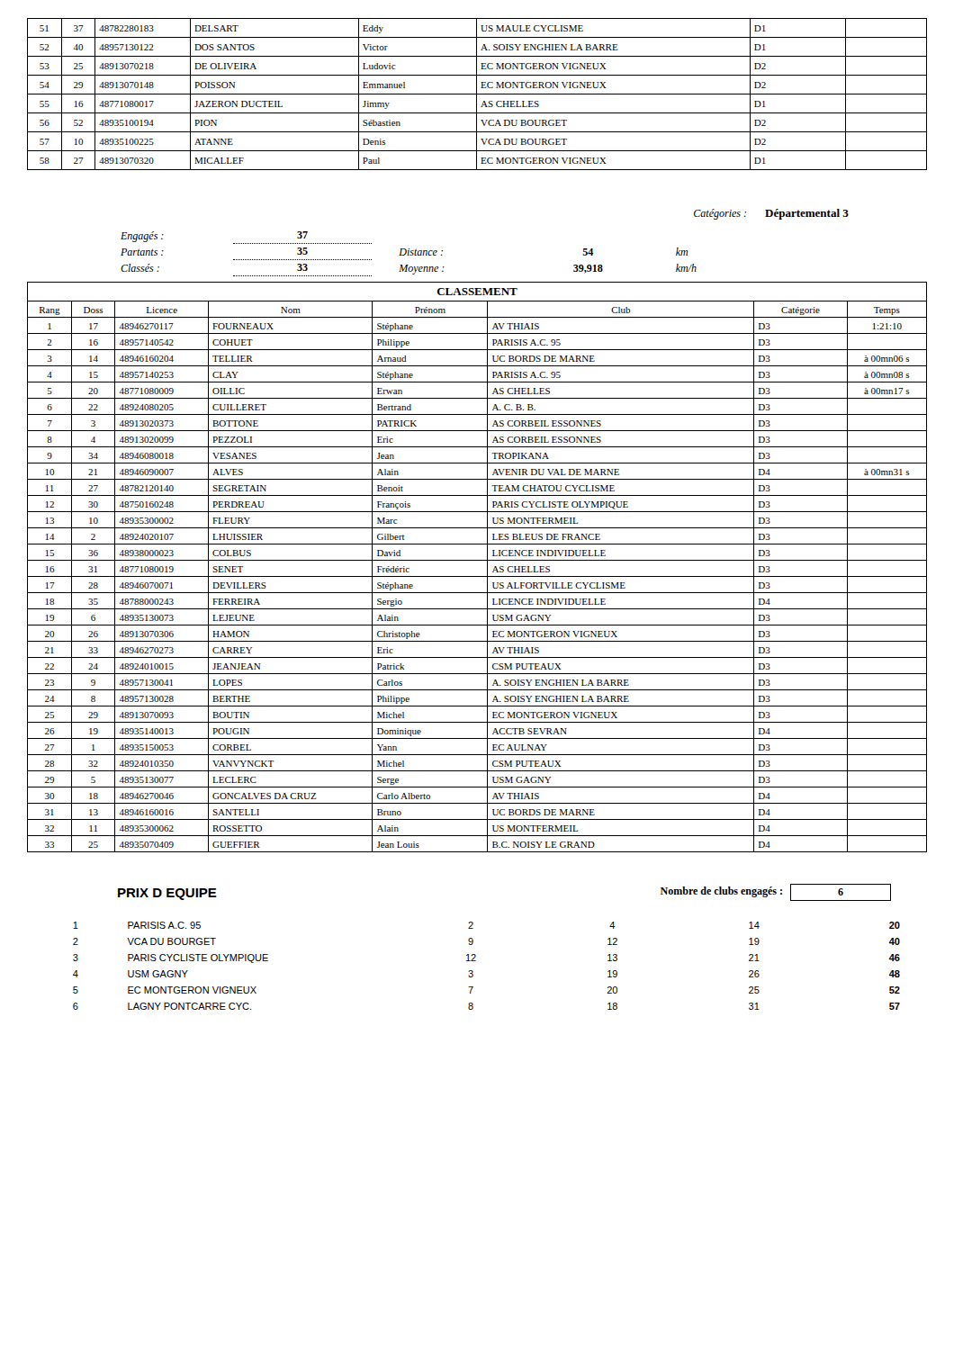| 51 | 37 | 48782280183 | DELSART | Eddy | US MAULE CYCLISME | D1 | |
| 52 | 40 | 48957130122 | DOS SANTOS | Victor | A. SOISY ENGHIEN LA BARRE | D1 | |
| 53 | 25 | 48913070218 | DE OLIVEIRA | Ludovic | EC MONTGERON VIGNEUX | D2 | |
| 54 | 29 | 48913070148 | POISSON | Emmanuel | EC MONTGERON VIGNEUX | D2 | |
| 55 | 16 | 48771080017 | JAZERON DUCTEIL | Jimmy | AS CHELLES | D1 | |
| 56 | 52 | 48935100194 | PION | Sébastien | VCA DU BOURGET | D2 | |
| 57 | 10 | 48935100225 | ATANNE | Denis | VCA DU BOURGET | D2 | |
| 58 | 27 | 48913070320 | MICALLEF | Paul | EC MONTGERON VIGNEUX | D1 | |
Catégories : Départemental 3
| Engagés : | 37 | | | | |
| Partants : | 35 | Distance : | 54 | km | |
| Classés : | 33 | Moyenne : | 39,918 | km/h | |
CLASSEMENT
| Rang | Doss | Licence | Nom | Prénom | Club | Catégorie | Temps |
| --- | --- | --- | --- | --- | --- | --- | --- |
| 1 | 17 | 48946270117 | FOURNEAUX | Stéphane | AV THIAIS | D3 | 1:21:10 |
| 2 | 16 | 48957140542 | COHUET | Philippe | PARISIS A.C. 95 | D3 | |
| 3 | 14 | 48946160204 | TELLIER | Arnaud | UC BORDS DE MARNE | D3 | à 00mn06 s |
| 4 | 15 | 48957140253 | CLAY | Stéphane | PARISIS A.C. 95 | D3 | à 00mn08 s |
| 5 | 20 | 48771080009 | OILLIC | Erwan | AS CHELLES | D3 | à 00mn17 s |
| 6 | 22 | 48924080205 | CUILLERET | Bertrand | A. C. B. B. | D3 | |
| 7 | 3 | 48913020373 | BOTTONE | PATRICK | AS CORBEIL ESSONNES | D3 | |
| 8 | 4 | 48913020099 | PEZZOLI | Eric | AS CORBEIL ESSONNES | D3 | |
| 9 | 34 | 48946080018 | VESANES | Jean | TROPIKANA | D3 | |
| 10 | 21 | 48946090007 | ALVES | Alain | AVENIR DU VAL DE MARNE | D4 | à 00mn31 s |
| 11 | 27 | 48782120140 | SEGRETAIN | Benoit | TEAM CHATOU CYCLISME | D3 | |
| 12 | 30 | 48750160248 | PERDREAU | François | PARIS CYCLISTE OLYMPIQUE | D3 | |
| 13 | 10 | 48935300002 | FLEURY | Marc | US MONTFERMEIL | D3 | |
| 14 | 2 | 48924020107 | LHUISSIER | Gilbert | LES BLEUS DE FRANCE | D3 | |
| 15 | 36 | 48938000023 | COLBUS | David | LICENCE INDIVIDUELLE | D3 | |
| 16 | 31 | 48771080019 | SENET | Frédéric | AS CHELLES | D3 | |
| 17 | 28 | 48946070071 | DEVILLERS | Stéphane | US ALFORTVILLE CYCLISME | D3 | |
| 18 | 35 | 48788000243 | FERREIRA | Sergio | LICENCE INDIVIDUELLE | D4 | |
| 19 | 6 | 48935130073 | LEJEUNE | Alain | USM GAGNY | D3 | |
| 20 | 26 | 48913070306 | HAMON | Christophe | EC MONTGERON VIGNEUX | D3 | |
| 21 | 33 | 48946270273 | CARREY | Eric | AV THIAIS | D3 | |
| 22 | 24 | 48924010015 | JEANJEAN | Patrick | CSM PUTEAUX | D3 | |
| 23 | 9 | 48957130041 | LOPES | Carlos | A. SOISY ENGHIEN LA BARRE | D3 | |
| 24 | 8 | 48957130028 | BERTHE | Philippe | A. SOISY ENGHIEN LA BARRE | D3 | |
| 25 | 29 | 48913070093 | BOUTIN | Michel | EC MONTGERON VIGNEUX | D3 | |
| 26 | 19 | 48935140013 | POUGIN | Dominique | ACCTB SEVRAN | D4 | |
| 27 | 1 | 48935150053 | CORBEL | Yann | EC AULNAY | D3 | |
| 28 | 32 | 48924010350 | VANVYNCKT | Michel | CSM PUTEAUX | D3 | |
| 29 | 5 | 48935130077 | LECLERC | Serge | USM GAGNY | D3 | |
| 30 | 18 | 48946270046 | GONCALVES DA CRUZ | Carlo Alberto | AV THIAIS | D4 | |
| 31 | 13 | 48946160016 | SANTELLI | Bruno | UC BORDS DE MARNE | D4 | |
| 32 | 11 | 48935300062 | ROSSETTO | Alain | US MONTFERMEIL | D4 | |
| 33 | 25 | 48935070409 | GUEFFIER | Jean Louis | B.C. NOISY LE GRAND | D4 | |
PRIX D EQUIPE
Nombre de clubs engagés :6
| 1 | PARISIS A.C. 95 | 2 | 4 | 14 | 20 |
| 2 | VCA DU BOURGET | 9 | 12 | 19 | 40 |
| 3 | PARIS CYCLISTE OLYMPIQUE | 12 | 13 | 21 | 46 |
| 4 | USM GAGNY | 3 | 19 | 26 | 48 |
| 5 | EC MONTGERON VIGNEUX | 7 | 20 | 25 | 52 |
| 6 | LAGNY PONTCARRE CYC. | 8 | 18 | 31 | 57 |